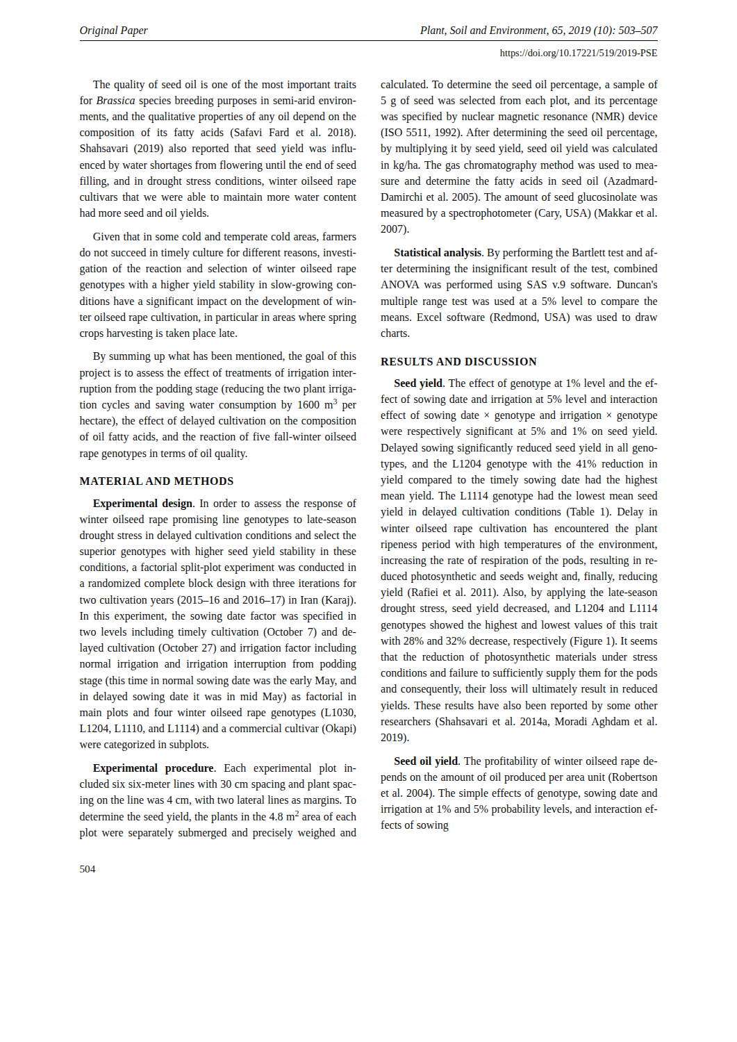Original Paper
Plant, Soil and Environment, 65, 2019 (10): 503–507
https://doi.org/10.17221/519/2019-PSE
The quality of seed oil is one of the most important traits for Brassica species breeding purposes in semi-arid environments, and the qualitative properties of any oil depend on the composition of its fatty acids (Safavi Fard et al. 2018). Shahsavari (2019) also reported that seed yield was influenced by water shortages from flowering until the end of seed filling, and in drought stress conditions, winter oilseed rape cultivars that we were able to maintain more water content had more seed and oil yields.
Given that in some cold and temperate cold areas, farmers do not succeed in timely culture for different reasons, investigation of the reaction and selection of winter oilseed rape genotypes with a higher yield stability in slow-growing conditions have a significant impact on the development of winter oilseed rape cultivation, in particular in areas where spring crops harvesting is taken place late.
By summing up what has been mentioned, the goal of this project is to assess the effect of treatments of irrigation interruption from the podding stage (reducing the two plant irrigation cycles and saving water consumption by 1600 m3 per hectare), the effect of delayed cultivation on the composition of oil fatty acids, and the reaction of five fall-winter oilseed rape genotypes in terms of oil quality.
MATERIAL AND METHODS
Experimental design. In order to assess the response of winter oilseed rape promising line genotypes to late-season drought stress in delayed cultivation conditions and select the superior genotypes with higher seed yield stability in these conditions, a factorial split-plot experiment was conducted in a randomized complete block design with three iterations for two cultivation years (2015–16 and 2016–17) in Iran (Karaj). In this experiment, the sowing date factor was specified in two levels including timely cultivation (October 7) and delayed cultivation (October 27) and irrigation factor including normal irrigation and irrigation interruption from podding stage (this time in normal sowing date was the early May, and in delayed sowing date it was in mid May) as factorial in main plots and four winter oilseed rape genotypes (L1030, L1204, L1110, and L1114) and a commercial cultivar (Okapi) were categorized in subplots.
Experimental procedure. Each experimental plot included six six-meter lines with 30 cm spacing and plant spacing on the line was 4 cm, with two lateral lines as margins. To determine the seed yield, the plants in the 4.8 m2 area of each plot were separately submerged and precisely weighed and calculated. To determine the seed oil percentage, a sample of 5 g of seed was selected from each plot, and its percentage was specified by nuclear magnetic resonance (NMR) device (ISO 5511, 1992). After determining the seed oil percentage, by multiplying it by seed yield, seed oil yield was calculated in kg/ha. The gas chromatography method was used to measure and determine the fatty acids in seed oil (Azadmard-Damirchi et al. 2005). The amount of seed glucosinolate was measured by a spectrophotometer (Cary, USA) (Makkar et al. 2007).
Statistical analysis. By performing the Bartlett test and after determining the insignificant result of the test, combined ANOVA was performed using SAS v.9 software. Duncan's multiple range test was used at a 5% level to compare the means. Excel software (Redmond, USA) was used to draw charts.
RESULTS AND DISCUSSION
Seed yield. The effect of genotype at 1% level and the effect of sowing date and irrigation at 5% level and interaction effect of sowing date × genotype and irrigation × genotype were respectively significant at 5% and 1% on seed yield. Delayed sowing significantly reduced seed yield in all genotypes, and the L1204 genotype with the 41% reduction in yield compared to the timely sowing date had the highest mean yield. The L1114 genotype had the lowest mean seed yield in delayed cultivation conditions (Table 1). Delay in winter oilseed rape cultivation has encountered the plant ripeness period with high temperatures of the environment, increasing the rate of respiration of the pods, resulting in reduced photosynthetic and seeds weight and, finally, reducing yield (Rafiei et al. 2011). Also, by applying the late-season drought stress, seed yield decreased, and L1204 and L1114 genotypes showed the highest and lowest values of this trait with 28% and 32% decrease, respectively (Figure 1). It seems that the reduction of photosynthetic materials under stress conditions and failure to sufficiently supply them for the pods and consequently, their loss will ultimately result in reduced yields. These results have also been reported by some other researchers (Shahsavari et al. 2014a, Moradi Aghdam et al. 2019).
Seed oil yield. The profitability of winter oilseed rape depends on the amount of oil produced per area unit (Robertson et al. 2004). The simple effects of genotype, sowing date and irrigation at 1% and 5% probability levels, and interaction effects of sowing
504